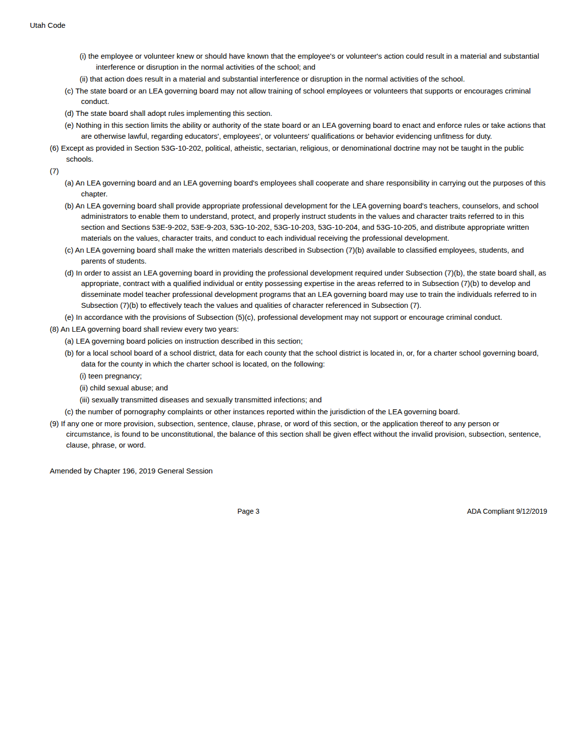Utah Code
(i) the employee or volunteer knew or should have known that the employee's or volunteer's action could result in a material and substantial interference or disruption in the normal activities of the school; and
(ii) that action does result in a material and substantial interference or disruption in the normal activities of the school.
(c) The state board or an LEA governing board may not allow training of school employees or volunteers that supports or encourages criminal conduct.
(d) The state board shall adopt rules implementing this section.
(e) Nothing in this section limits the ability or authority of the state board or an LEA governing board to enact and enforce rules or take actions that are otherwise lawful, regarding educators', employees', or volunteers' qualifications or behavior evidencing unfitness for duty.
(6) Except as provided in Section 53G-10-202, political, atheistic, sectarian, religious, or denominational doctrine may not be taught in the public schools.
(7)
(a) An LEA governing board and an LEA governing board's employees shall cooperate and share responsibility in carrying out the purposes of this chapter.
(b) An LEA governing board shall provide appropriate professional development for the LEA governing board's teachers, counselors, and school administrators to enable them to understand, protect, and properly instruct students in the values and character traits referred to in this section and Sections 53E-9-202, 53E-9-203, 53G-10-202, 53G-10-203, 53G-10-204, and 53G-10-205, and distribute appropriate written materials on the values, character traits, and conduct to each individual receiving the professional development.
(c) An LEA governing board shall make the written materials described in Subsection (7)(b) available to classified employees, students, and parents of students.
(d) In order to assist an LEA governing board in providing the professional development required under Subsection (7)(b), the state board shall, as appropriate, contract with a qualified individual or entity possessing expertise in the areas referred to in Subsection (7)(b) to develop and disseminate model teacher professional development programs that an LEA governing board may use to train the individuals referred to in Subsection (7)(b) to effectively teach the values and qualities of character referenced in Subsection (7).
(e) In accordance with the provisions of Subsection (5)(c), professional development may not support or encourage criminal conduct.
(8) An LEA governing board shall review every two years:
(a) LEA governing board policies on instruction described in this section;
(b) for a local school board of a school district, data for each county that the school district is located in, or, for a charter school governing board, data for the county in which the charter school is located, on the following:
(i) teen pregnancy;
(ii) child sexual abuse; and
(iii) sexually transmitted diseases and sexually transmitted infections; and
(c) the number of pornography complaints or other instances reported within the jurisdiction of the LEA governing board.
(9) If any one or more provision, subsection, sentence, clause, phrase, or word of this section, or the application thereof to any person or circumstance, is found to be unconstitutional, the balance of this section shall be given effect without the invalid provision, subsection, sentence, clause, phrase, or word.
Amended by Chapter 196, 2019 General Session
Page 3 ADA Compliant 9/12/2019